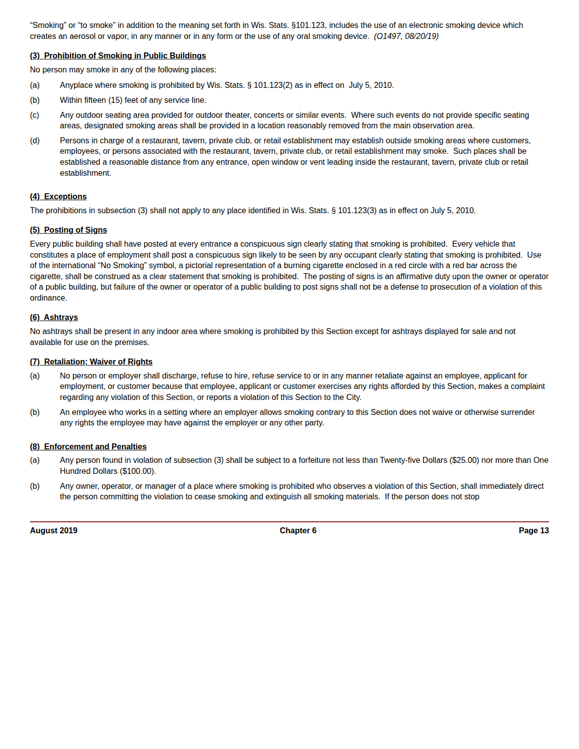“Smoking” or “to smoke” in addition to the meaning set forth in Wis. Stats. §101.123, includes the use of an electronic smoking device which creates an aerosol or vapor, in any manner or in any form or the use of any oral smoking device. (O1497, 08/20/19)
(3) Prohibition of Smoking in Public Buildings
No person may smoke in any of the following places:
| (a) | Anyplace where smoking is prohibited by Wis. Stats. § 101.123(2) as in effect on July 5, 2010. |
| (b) | Within fifteen (15) feet of any service line. |
| (c) | Any outdoor seating area provided for outdoor theater, concerts or similar events. Where such events do not provide specific seating areas, designated smoking areas shall be provided in a location reasonably removed from the main observation area. |
| (d) | Persons in charge of a restaurant, tavern, private club, or retail establishment may establish outside smoking areas where customers, employees, or persons associated with the restaurant, tavern, private club, or retail establishment may smoke. Such places shall be established a reasonable distance from any entrance, open window or vent leading inside the restaurant, tavern, private club or retail establishment. |
(4) Exceptions
The prohibitions in subsection (3) shall not apply to any place identified in Wis. Stats. § 101.123(3) as in effect on July 5, 2010.
(5) Posting of Signs
Every public building shall have posted at every entrance a conspicuous sign clearly stating that smoking is prohibited. Every vehicle that constitutes a place of employment shall post a conspicuous sign likely to be seen by any occupant clearly stating that smoking is prohibited. Use of the international “No Smoking” symbol, a pictorial representation of a burning cigarette enclosed in a red circle with a red bar across the cigarette, shall be construed as a clear statement that smoking is prohibited. The posting of signs is an affirmative duty upon the owner or operator of a public building, but failure of the owner or operator of a public building to post signs shall not be a defense to prosecution of a violation of this ordinance.
(6) Ashtrays
No ashtrays shall be present in any indoor area where smoking is prohibited by this Section except for ashtrays displayed for sale and not available for use on the premises.
(7) Retaliation; Waiver of Rights
| (a) | No person or employer shall discharge, refuse to hire, refuse service to or in any manner retaliate against an employee, applicant for employment, or customer because that employee, applicant or customer exercises any rights afforded by this Section, makes a complaint regarding any violation of this Section, or reports a violation of this Section to the City. |
| (b) | An employee who works in a setting where an employer allows smoking contrary to this Section does not waive or otherwise surrender any rights the employee may have against the employer or any other party. |
(8) Enforcement and Penalties
| (a) | Any person found in violation of subsection (3) shall be subject to a forfeiture not less than Twenty-five Dollars ($25.00) nor more than One Hundred Dollars ($100.00). |
| (b) | Any owner, operator, or manager of a place where smoking is prohibited who observes a violation of this Section, shall immediately direct the person committing the violation to cease smoking and extinguish all smoking materials. If the person does not stop |
August 2019 Chapter 6 Page 13